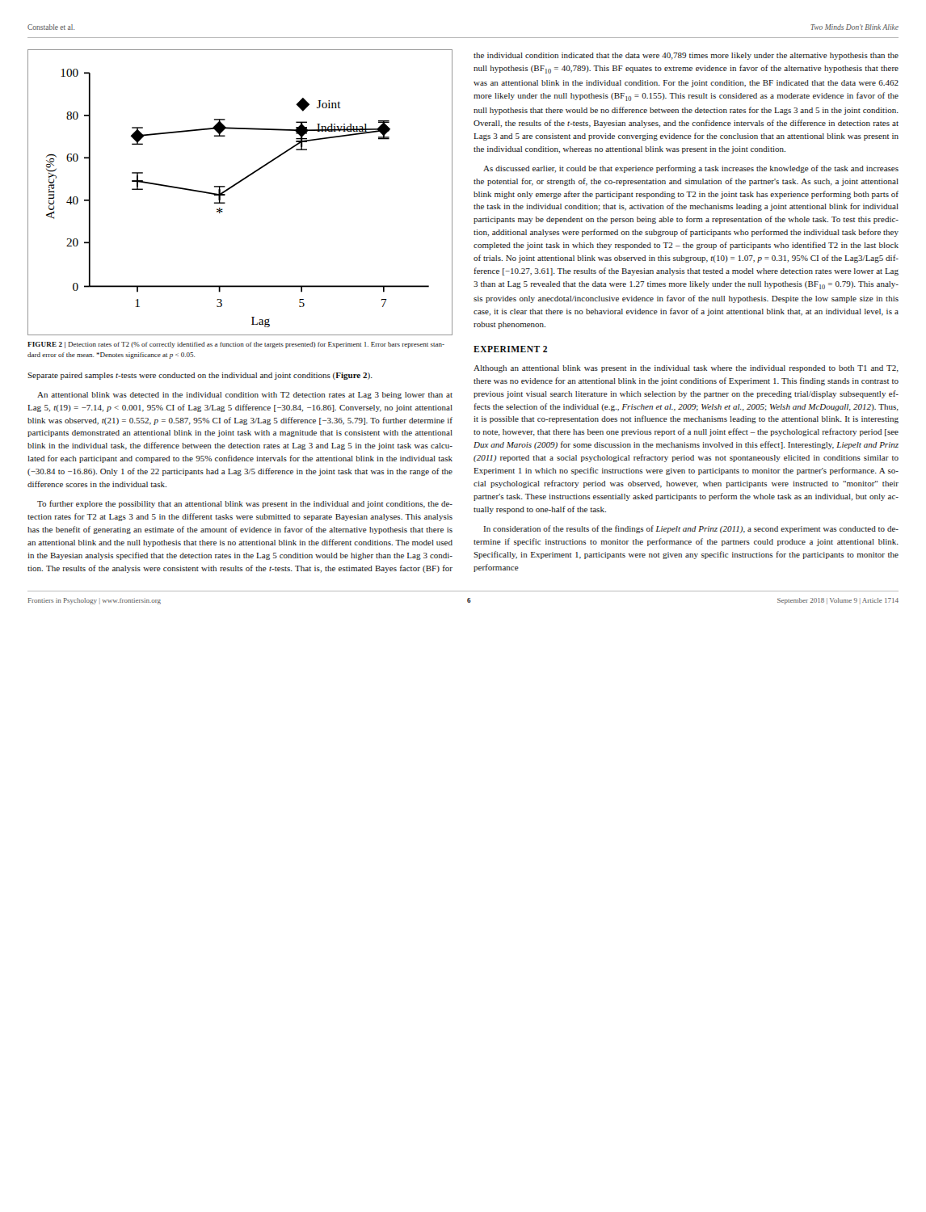Constable et al.
Two Minds Don't Blink Alike
100 80 60 40 20 0 Accuracy(%) 1 3 5 7 Lag * Joint Individual
FIGURE 2 | Detection rates of T2 (% of correctly identified as a function of the targets presented) for Experiment 1. Error bars represent standard error of the mean. *Denotes significance at p < 0.05.
Separate paired samples t-tests were conducted on the individual and joint conditions (Figure 2).
An attentional blink was detected in the individual condition with T2 detection rates at Lag 3 being lower than at Lag 5, t(19) = −7.14, p < 0.001, 95% CI of Lag 3/Lag 5 difference [−30.84, −16.86]. Conversely, no joint attentional blink was observed, t(21) = 0.552, p = 0.587, 95% CI of Lag 3/Lag 5 difference [−3.36, 5.79]. To further determine if participants demonstrated an attentional blink in the joint task with a magnitude that is consistent with the attentional blink in the individual task, the difference between the detection rates at Lag 3 and Lag 5 in the joint task was calculated for each participant and compared to the 95% confidence intervals for the attentional blink in the individual task (−30.84 to −16.86). Only 1 of the 22 participants had a Lag 3/5 difference in the joint task that was in the range of the difference scores in the individual task.
To further explore the possibility that an attentional blink was present in the individual and joint conditions, the detection rates for T2 at Lags 3 and 5 in the different tasks were submitted to separate Bayesian analyses. This analysis has the benefit of generating an estimate of the amount of evidence in favor of the alternative hypothesis that there is an attentional blink and the null hypothesis that there is no attentional blink in the different conditions. The model used in the Bayesian analysis specified that the detection rates in the Lag 5 condition would be higher than the Lag 3 condition. The results of the analysis were consistent with results of the t-tests. That is, the estimated Bayes factor (BF) for the individual condition indicated that the data were 40,789 times more likely under the alternative hypothesis than the null hypothesis (BF10 = 40,789). This BF equates to extreme evidence in favor of the alternative hypothesis that there was an attentional blink in the individual condition. For the joint condition, the BF indicated that the data were 6.462 more likely under the null hypothesis (BF10 = 0.155). This result is considered as a moderate evidence in favor of the null hypothesis that there would be no difference between the detection rates for the Lags 3 and 5 in the joint condition. Overall, the results of the t-tests, Bayesian analyses, and the confidence intervals of the difference in detection rates at Lags 3 and 5 are consistent and provide converging evidence for the conclusion that an attentional blink was present in the individual condition, whereas no attentional blink was present in the joint condition.
As discussed earlier, it could be that experience performing a task increases the knowledge of the task and increases the potential for, or strength of, the co-representation and simulation of the partner's task. As such, a joint attentional blink might only emerge after the participant responding to T2 in the joint task has experience performing both parts of the task in the individual condition; that is, activation of the mechanisms leading a joint attentional blink for individual participants may be dependent on the person being able to form a representation of the whole task. To test this prediction, additional analyses were performed on the subgroup of participants who performed the individual task before they completed the joint task in which they responded to T2 – the group of participants who identified T2 in the last block of trials. No joint attentional blink was observed in this subgroup, t(10) = 1.07, p = 0.31, 95% CI of the Lag3/Lag5 difference [−10.27, 3.61]. The results of the Bayesian analysis that tested a model where detection rates were lower at Lag 3 than at Lag 5 revealed that the data were 1.27 times more likely under the null hypothesis (BF10 = 0.79). This analysis provides only anecdotal/inconclusive evidence in favor of the null hypothesis. Despite the low sample size in this case, it is clear that there is no behavioral evidence in favor of a joint attentional blink that, at an individual level, is a robust phenomenon.
Experiment 2
Although an attentional blink was present in the individual task where the individual responded to both T1 and T2, there was no evidence for an attentional blink in the joint conditions of Experiment 1. This finding stands in contrast to previous joint visual search literature in which selection by the partner on the preceding trial/display subsequently effects the selection of the individual (e.g., Frischen et al., 2009; Welsh et al., 2005; Welsh and McDougall, 2012). Thus, it is possible that co-representation does not influence the mechanisms leading to the attentional blink. It is interesting to note, however, that there has been one previous report of a null joint effect – the psychological refractory period [see Dux and Marois (2009) for some discussion in the mechanisms involved in this effect]. Interestingly, Liepelt and Prinz (2011) reported that a social psychological refractory period was not spontaneously elicited in conditions similar to Experiment 1 in which no specific instructions were given to participants to monitor the partner's performance. A social psychological refractory period was observed, however, when participants were instructed to "monitor" their partner's task. These instructions essentially asked participants to perform the whole task as an individual, but only actually respond to one-half of the task.
In consideration of the results of the findings of Liepelt and Prinz (2011), a second experiment was conducted to determine if specific instructions to monitor the performance of the partners could produce a joint attentional blink. Specifically, in Experiment 1, participants were not given any specific instructions for the participants to monitor the performance
Frontiers in Psychology | www.frontiersin.org
6
September 2018 | Volume 9 | Article 1714